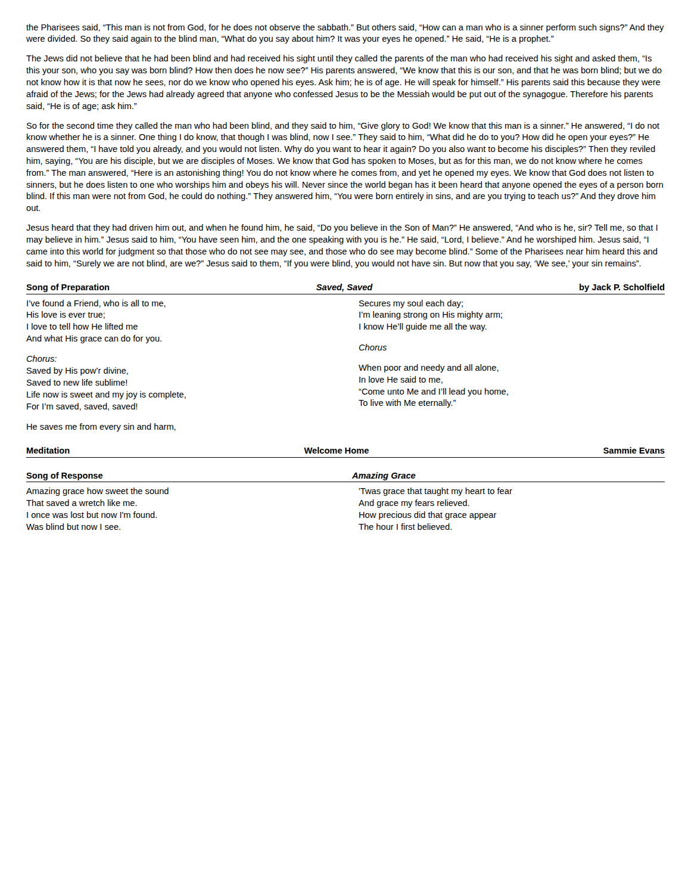the Pharisees said, “This man is not from God, for he does not observe the sabbath.” But others said, “How can a man who is a sinner perform such signs?” And they were divided. So they said again to the blind man, “What do you say about him? It was your eyes he opened.” He said, “He is a prophet.”
The Jews did not believe that he had been blind and had received his sight until they called the parents of the man who had received his sight and asked them, “Is this your son, who you say was born blind? How then does he now see?” His parents answered, “We know that this is our son, and that he was born blind; but we do not know how it is that now he sees, nor do we know who opened his eyes. Ask him; he is of age. He will speak for himself.” His parents said this because they were afraid of the Jews; for the Jews had already agreed that anyone who confessed Jesus to be the Messiah would be put out of the synagogue. Therefore his parents said, “He is of age; ask him.”
So for the second time they called the man who had been blind, and they said to him, “Give glory to God! We know that this man is a sinner.” He answered, “I do not know whether he is a sinner. One thing I do know, that though I was blind, now I see.” They said to him, “What did he do to you? How did he open your eyes?” He answered them, “I have told you already, and you would not listen. Why do you want to hear it again? Do you also want to become his disciples?” Then they reviled him, saying, “You are his disciple, but we are disciples of Moses. We know that God has spoken to Moses, but as for this man, we do not know where he comes from.” The man answered, “Here is an astonishing thing! You do not know where he comes from, and yet he opened my eyes. We know that God does not listen to sinners, but he does listen to one who worships him and obeys his will. Never since the world began has it been heard that anyone opened the eyes of a person born blind. If this man were not from God, he could do nothing.” They answered him, “You were born entirely in sins, and are you trying to teach us?” And they drove him out.
Jesus heard that they had driven him out, and when he found him, he said, “Do you believe in the Son of Man?” He answered, “And who is he, sir? Tell me, so that I may believe in him.” Jesus said to him, “You have seen him, and the one speaking with you is he.” He said, “Lord, I believe.” And he worshiped him. Jesus said, “I came into this world for judgment so that those who do not see may see, and those who do see may become blind.” Some of the Pharisees near him heard this and said to him, “Surely we are not blind, are we?” Jesus said to them, “If you were blind, you would not have sin. But now that you say, ‘We see,’ your sin remains”.
Song of Preparation Saved, Saved by Jack P. Scholfield
I’ve found a Friend, who is all to me,
His love is ever true;
I love to tell how He lifted me
And what His grace can do for you.
Chorus:
Saved by His pow’r divine,
Saved to new life sublime!
Life now is sweet and my joy is complete,
For I’m saved, saved, saved!
He saves me from every sin and harm,
Secures my soul each day;
I’m leaning strong on His mighty arm;
I know He’ll guide me all the way.
Chorus
When poor and needy and all alone,
In love He said to me,
“Come unto Me and I’ll lead you home,
To live with Me eternally.”
Meditation Welcome Home Sammie Evans
Song of Response Amazing Grace
Amazing grace how sweet the sound
That saved a wretch like me.
I once was lost but now I'm found.
Was blind but now I see.
'Twas grace that taught my heart to fear
And grace my fears relieved.
How precious did that grace appear
The hour I first believed.